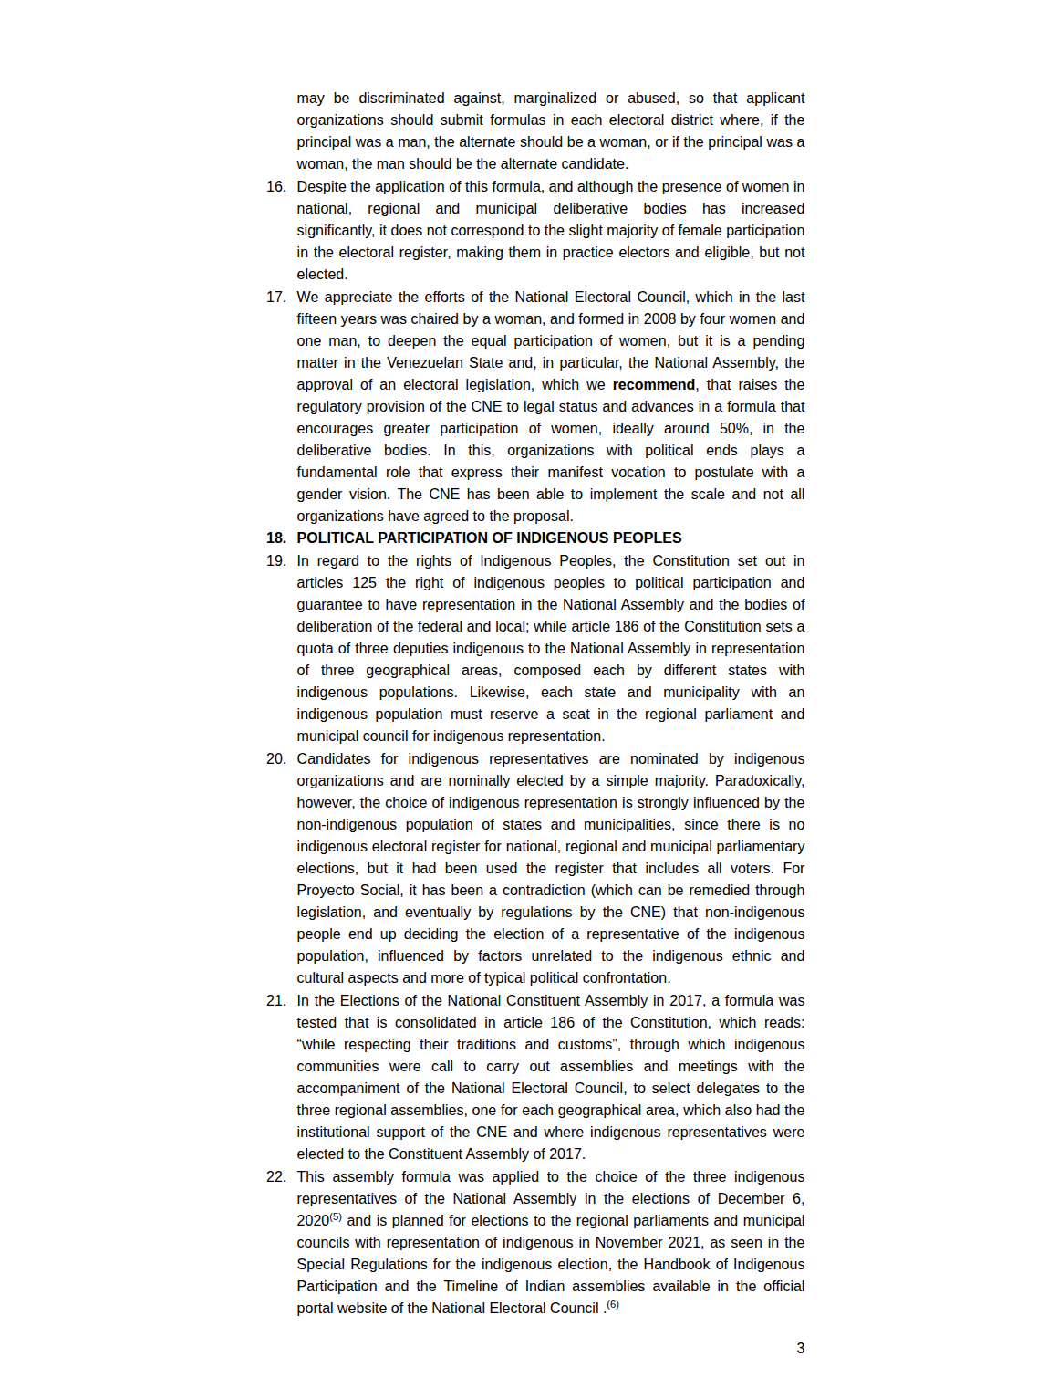may be discriminated against, marginalized or abused, so that applicant organizations should submit formulas in each electoral district where, if the principal was a man, the alternate should be a woman, or if the principal was a woman, the man should be the alternate candidate.
16. Despite the application of this formula, and although the presence of women in national, regional and municipal deliberative bodies has increased significantly, it does not correspond to the slight majority of female participation in the electoral register, making them in practice electors and eligible, but not elected.
17. We appreciate the efforts of the National Electoral Council, which in the last fifteen years was chaired by a woman, and formed in 2008 by four women and one man, to deepen the equal participation of women, but it is a pending matter in the Venezuelan State and, in particular, the National Assembly, the approval of an electoral legislation, which we recommend, that raises the regulatory provision of the CNE to legal status and advances in a formula that encourages greater participation of women, ideally around 50%, in the deliberative bodies. In this, organizations with political ends plays a fundamental role that express their manifest vocation to postulate with a gender vision. The CNE has been able to implement the scale and not all organizations have agreed to the proposal.
18. POLITICAL PARTICIPATION OF INDIGENOUS PEOPLES
19. In regard to the rights of Indigenous Peoples, the Constitution set out in articles 125 the right of indigenous peoples to political participation and guarantee to have representation in the National Assembly and the bodies of deliberation of the federal and local; while article 186 of the Constitution sets a quota of three deputies indigenous to the National Assembly in representation of three geographical areas, composed each by different states with indigenous populations. Likewise, each state and municipality with an indigenous population must reserve a seat in the regional parliament and municipal council for indigenous representation.
20. Candidates for indigenous representatives are nominated by indigenous organizations and are nominally elected by a simple majority. Paradoxically, however, the choice of indigenous representation is strongly influenced by the non-indigenous population of states and municipalities, since there is no indigenous electoral register for national, regional and municipal parliamentary elections, but it had been used the register that includes all voters. For Proyecto Social, it has been a contradiction (which can be remedied through legislation, and eventually by regulations by the CNE) that non-indigenous people end up deciding the election of a representative of the indigenous population, influenced by factors unrelated to the indigenous ethnic and cultural aspects and more of typical political confrontation.
21. In the Elections of the National Constituent Assembly in 2017, a formula was tested that is consolidated in article 186 of the Constitution, which reads: “while respecting their traditions and customs”, through which indigenous communities were call to carry out assemblies and meetings with the accompaniment of the National Electoral Council, to select delegates to the three regional assemblies, one for each geographical area, which also had the institutional support of the CNE and where indigenous representatives were elected to the Constituent Assembly of 2017.
22. This assembly formula was applied to the choice of the three indigenous representatives of the National Assembly in the elections of December 6, 2020(5) and is planned for elections to the regional parliaments and municipal councils with representation of indigenous in November 2021, as seen in the Special Regulations for the indigenous election, the Handbook of Indigenous Participation and the Timeline of Indian assemblies available in the official portal website of the National Electoral Council .(6)
3